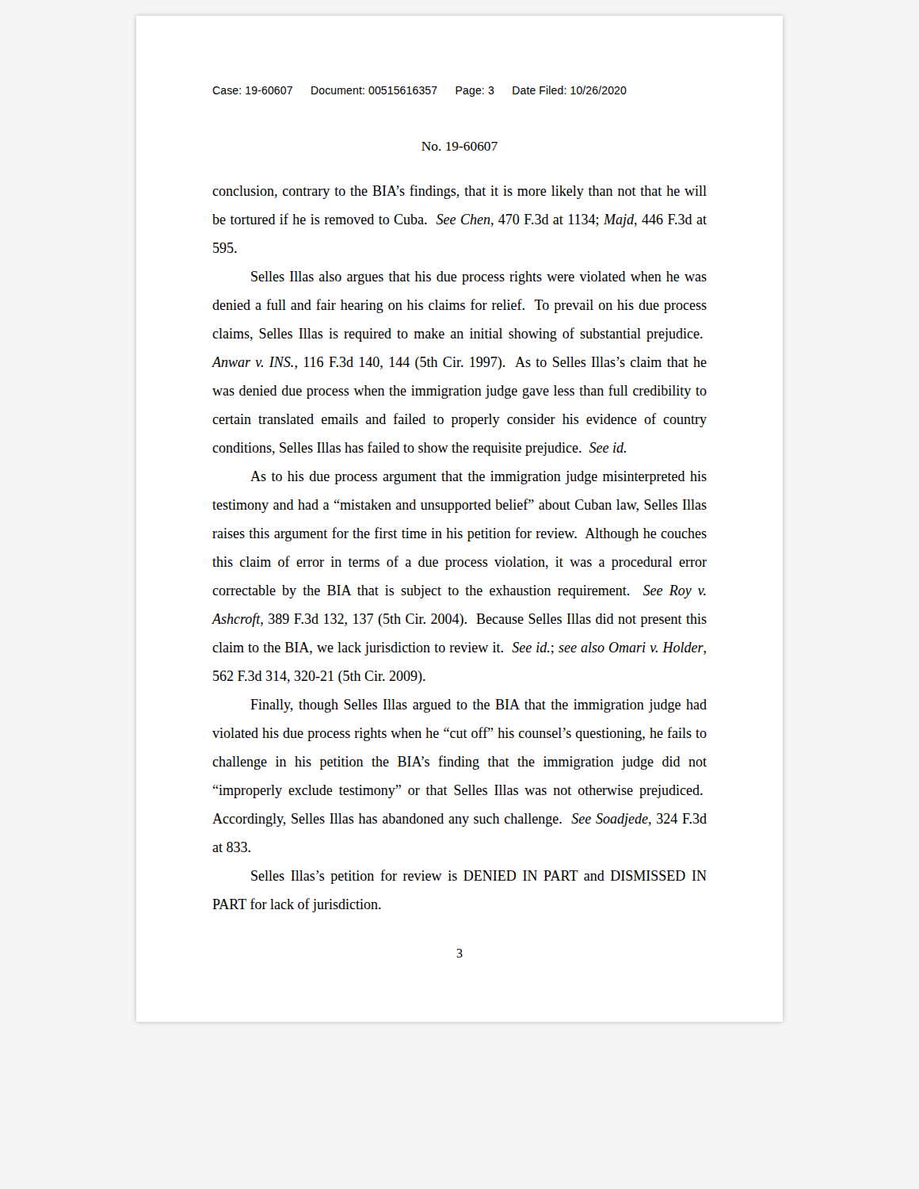Case: 19-60607 Document: 00515616357 Page: 3 Date Filed: 10/26/2020
No. 19-60607
conclusion, contrary to the BIA’s findings, that it is more likely than not that he will be tortured if he is removed to Cuba. See Chen, 470 F.3d at 1134; Majd, 446 F.3d at 595.
Selles Illas also argues that his due process rights were violated when he was denied a full and fair hearing on his claims for relief. To prevail on his due process claims, Selles Illas is required to make an initial showing of substantial prejudice. Anwar v. INS., 116 F.3d 140, 144 (5th Cir. 1997). As to Selles Illas’s claim that he was denied due process when the immigration judge gave less than full credibility to certain translated emails and failed to properly consider his evidence of country conditions, Selles Illas has failed to show the requisite prejudice. See id.
As to his due process argument that the immigration judge misinterpreted his testimony and had a “mistaken and unsupported belief” about Cuban law, Selles Illas raises this argument for the first time in his petition for review. Although he couches this claim of error in terms of a due process violation, it was a procedural error correctable by the BIA that is subject to the exhaustion requirement. See Roy v. Ashcroft, 389 F.3d 132, 137 (5th Cir. 2004). Because Selles Illas did not present this claim to the BIA, we lack jurisdiction to review it. See id.; see also Omari v. Holder, 562 F.3d 314, 320-21 (5th Cir. 2009).
Finally, though Selles Illas argued to the BIA that the immigration judge had violated his due process rights when he “cut off” his counsel’s questioning, he fails to challenge in his petition the BIA’s finding that the immigration judge did not “improperly exclude testimony” or that Selles Illas was not otherwise prejudiced. Accordingly, Selles Illas has abandoned any such challenge. See Soadjede, 324 F.3d at 833.
Selles Illas’s petition for review is DENIED IN PART and DISMISSED IN PART for lack of jurisdiction.
3